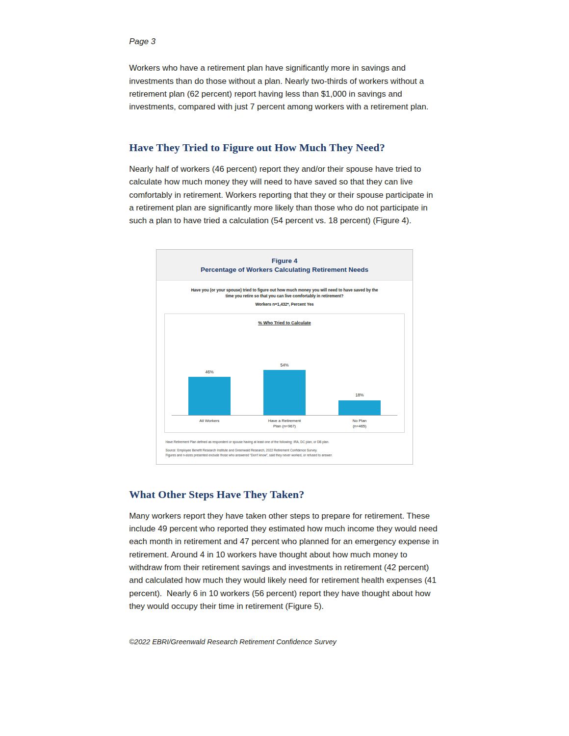Page 3
Workers who have a retirement plan have significantly more in savings and investments than do those without a plan. Nearly two-thirds of workers without a retirement plan (62 percent) report having less than $1,000 in savings and investments, compared with just 7 percent among workers with a retirement plan.
Have They Tried to Figure out How Much They Need?
Nearly half of workers (46 percent) report they and/or their spouse have tried to calculate how much money they will need to have saved so that they can live comfortably in retirement. Workers reporting that they or their spouse participate in a retirement plan are significantly more likely than those who do not participate in such a plan to have tried a calculation (54 percent vs. 18 percent) (Figure 4).
Figure 4 Percentage of Workers Calculating Retirement Needs
Have you (or your spouse) tried to figure out how much money you will need to have saved by the
time you retire so that you can live comfortably in retirement?
Workers n=1,432*, Percent Yes
% Who Tried to Calculate
46%
54%
18%
All Workers
Have a Retirement
Plan (n=967)
No Plan
(n=465)
Have Retirement Plan defined as respondent or spouse having at least one of the following: IRA, DC plan, or DB plan.
Source: Employee Benefit Research Institute and Greenwald Research, 2022 Retirement Confidence Survey.
Figures and n-sizes presented exclude those who answered “Don’t know”, said they never worked, or refused to answer.
What Other Steps Have They Taken?
Many workers report they have taken other steps to prepare for retirement. These include 49 percent who reported they estimated how much income they would need each month in retirement and 47 percent who planned for an emergency expense in retirement. Around 4 in 10 workers have thought about how much money to withdraw from their retirement savings and investments in retirement (42 percent) and calculated how much they would likely need for retirement health expenses (41 percent). Nearly 6 in 10 workers (56 percent) report they have thought about how they would occupy their time in retirement (Figure 5).
©2022 EBRI/Greenwald Research Retirement Confidence Survey